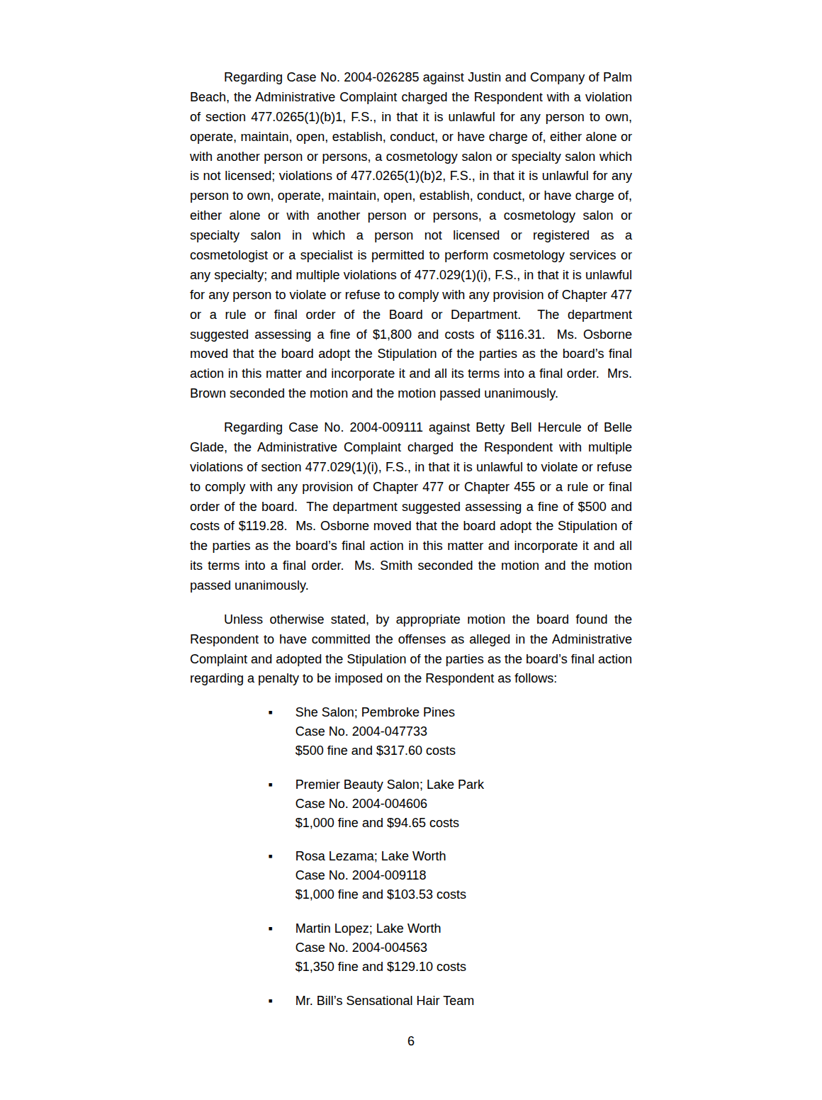Regarding Case No. 2004-026285 against Justin and Company of Palm Beach, the Administrative Complaint charged the Respondent with a violation of section 477.0265(1)(b)1, F.S., in that it is unlawful for any person to own, operate, maintain, open, establish, conduct, or have charge of, either alone or with another person or persons, a cosmetology salon or specialty salon which is not licensed; violations of 477.0265(1)(b)2, F.S., in that it is unlawful for any person to own, operate, maintain, open, establish, conduct, or have charge of, either alone or with another person or persons, a cosmetology salon or specialty salon in which a person not licensed or registered as a cosmetologist or a specialist is permitted to perform cosmetology services or any specialty; and multiple violations of 477.029(1)(i), F.S., in that it is unlawful for any person to violate or refuse to comply with any provision of Chapter 477 or a rule or final order of the Board or Department. The department suggested assessing a fine of $1,800 and costs of $116.31. Ms. Osborne moved that the board adopt the Stipulation of the parties as the board’s final action in this matter and incorporate it and all its terms into a final order. Mrs. Brown seconded the motion and the motion passed unanimously.
Regarding Case No. 2004-009111 against Betty Bell Hercule of Belle Glade, the Administrative Complaint charged the Respondent with multiple violations of section 477.029(1)(i), F.S., in that it is unlawful to violate or refuse to comply with any provision of Chapter 477 or Chapter 455 or a rule or final order of the board. The department suggested assessing a fine of $500 and costs of $119.28. Ms. Osborne moved that the board adopt the Stipulation of the parties as the board’s final action in this matter and incorporate it and all its terms into a final order. Ms. Smith seconded the motion and the motion passed unanimously.
Unless otherwise stated, by appropriate motion the board found the Respondent to have committed the offenses as alleged in the Administrative Complaint and adopted the Stipulation of the parties as the board’s final action regarding a penalty to be imposed on the Respondent as follows:
▪ She Salon; Pembroke Pines Case No. 2004-047733 $500 fine and $317.60 costs
▪ Premier Beauty Salon; Lake Park Case No. 2004-004606 $1,000 fine and $94.65 costs
▪ Rosa Lezama; Lake Worth Case No. 2004-009118 $1,000 fine and $103.53 costs
▪ Martin Lopez; Lake Worth Case No. 2004-004563 $1,350 fine and $129.10 costs
▪ Mr. Bill’s Sensational Hair Team
6